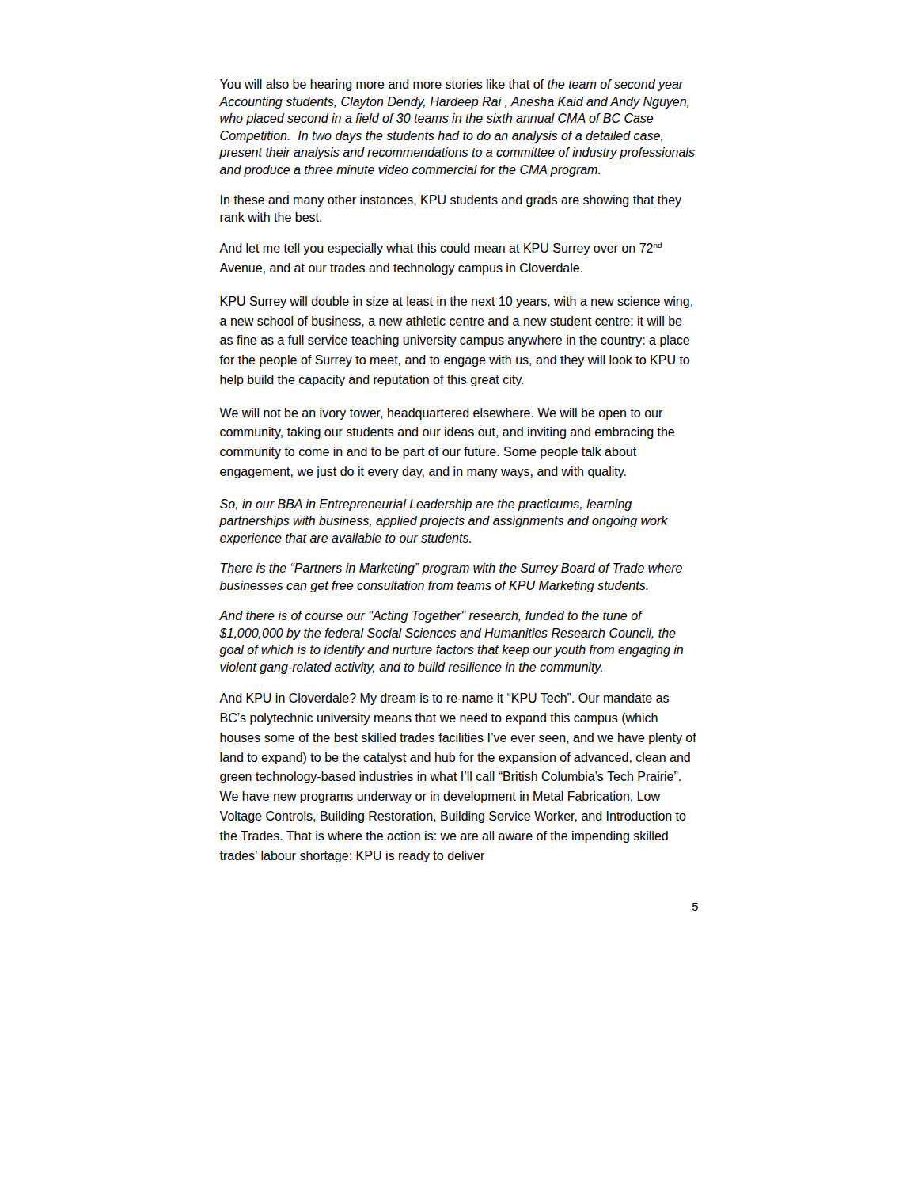You will also be hearing more and more stories like that of the team of second year Accounting students, Clayton Dendy, Hardeep Rai , Anesha Kaid and Andy Nguyen, who placed second in a field of 30 teams in the sixth annual CMA of BC Case Competition. In two days the students had to do an analysis of a detailed case, present their analysis and recommendations to a committee of industry professionals and produce a three minute video commercial for the CMA program.
In these and many other instances, KPU students and grads are showing that they rank with the best.
And let me tell you especially what this could mean at KPU Surrey over on 72nd Avenue, and at our trades and technology campus in Cloverdale.
KPU Surrey will double in size at least in the next 10 years, with a new science wing, a new school of business, a new athletic centre and a new student centre: it will be as fine as a full service teaching university campus anywhere in the country: a place for the people of Surrey to meet, and to engage with us, and they will look to KPU to help build the capacity and reputation of this great city.
We will not be an ivory tower, headquartered elsewhere. We will be open to our community, taking our students and our ideas out, and inviting and embracing the community to come in and to be part of our future. Some people talk about engagement, we just do it every day, and in many ways, and with quality.
So, in our BBA in Entrepreneurial Leadership are the practicums, learning partnerships with business, applied projects and assignments and ongoing work experience that are available to our students.
There is the “Partners in Marketing” program with the Surrey Board of Trade where businesses can get free consultation from teams of KPU Marketing students.
And there is of course our "Acting Together" research, funded to the tune of $1,000,000 by the federal Social Sciences and Humanities Research Council, the goal of which is to identify and nurture factors that keep our youth from engaging in violent gang-related activity, and to build resilience in the community.
And KPU in Cloverdale? My dream is to re-name it “KPU Tech”. Our mandate as BC’s polytechnic university means that we need to expand this campus (which houses some of the best skilled trades facilities I’ve ever seen, and we have plenty of land to expand) to be the catalyst and hub for the expansion of advanced, clean and green technology-based industries in what I’ll call “British Columbia’s Tech Prairie”. We have new programs underway or in development in Metal Fabrication, Low Voltage Controls, Building Restoration, Building Service Worker, and Introduction to the Trades. That is where the action is: we are all aware of the impending skilled trades’ labour shortage: KPU is ready to deliver
5